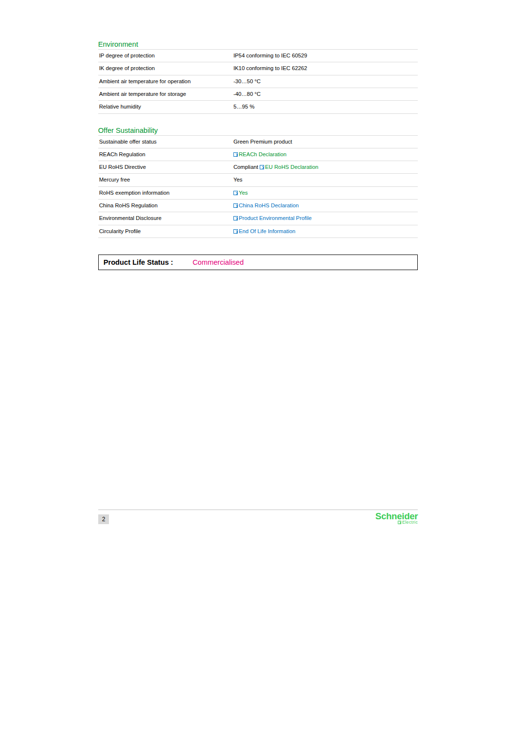Environment
| IP degree of protection | IP54 conforming to IEC 60529 |
| IK degree of protection | IK10 conforming to IEC 62262 |
| Ambient air temperature for operation | -30…50 °C |
| Ambient air temperature for storage | -40…80 °C |
| Relative humidity | 5…95 % |
Offer Sustainability
| Sustainable offer status | Green Premium product |
| REACh Regulation | REACh Declaration |
| EU RoHS Directive | Compliant EU RoHS Declaration |
| Mercury free | Yes |
| RoHS exemption information | Yes |
| China RoHS Regulation | China RoHS Declaration |
| Environmental Disclosure | Product Environmental Profile |
| Circularity Profile | End Of Life Information |
Product Life Status : Commercialised
2
Schneider
Electric